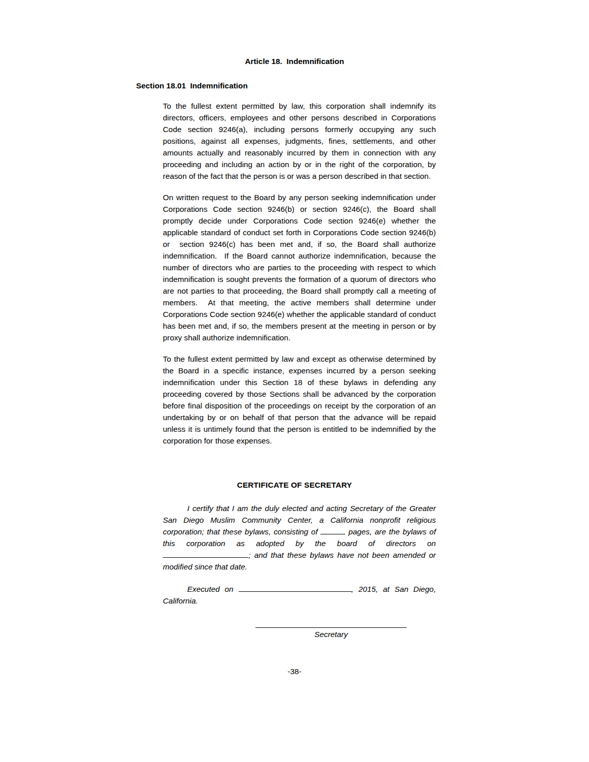Article 18. Indemnification
Section 18.01 Indemnification
To the fullest extent permitted by law, this corporation shall indemnify its directors, officers, employees and other persons described in Corporations Code section 9246(a), including persons formerly occupying any such positions, against all expenses, judgments, fines, settlements, and other amounts actually and reasonably incurred by them in connection with any proceeding and including an action by or in the right of the corporation, by reason of the fact that the person is or was a person described in that section.
On written request to the Board by any person seeking indemnification under Corporations Code section 9246(b) or section 9246(c), the Board shall promptly decide under Corporations Code section 9246(e) whether the applicable standard of conduct set forth in Corporations Code section 9246(b) or section 9246(c) has been met and, if so, the Board shall authorize indemnification. If the Board cannot authorize indemnification, because the number of directors who are parties to the proceeding with respect to which indemnification is sought prevents the formation of a quorum of directors who are not parties to that proceeding, the Board shall promptly call a meeting of members. At that meeting, the active members shall determine under Corporations Code section 9246(e) whether the applicable standard of conduct has been met and, if so, the members present at the meeting in person or by proxy shall authorize indemnification.
To the fullest extent permitted by law and except as otherwise determined by the Board in a specific instance, expenses incurred by a person seeking indemnification under this Section 18 of these bylaws in defending any proceeding covered by those Sections shall be advanced by the corporation before final disposition of the proceedings on receipt by the corporation of an undertaking by or on behalf of that person that the advance will be repaid unless it is untimely found that the person is entitled to be indemnified by the corporation for those expenses.
CERTIFICATE OF SECRETARY
I certify that I am the duly elected and acting Secretary of the Greater San Diego Muslim Community Center, a California nonprofit religious corporation; that these bylaws, consisting of pages, are the bylaws of this corporation as adopted by the board of directors on ; and that these bylaws have not been amended or modified since that date.
Executed on , 2015, at San Diego, California.
Secretary
-38-